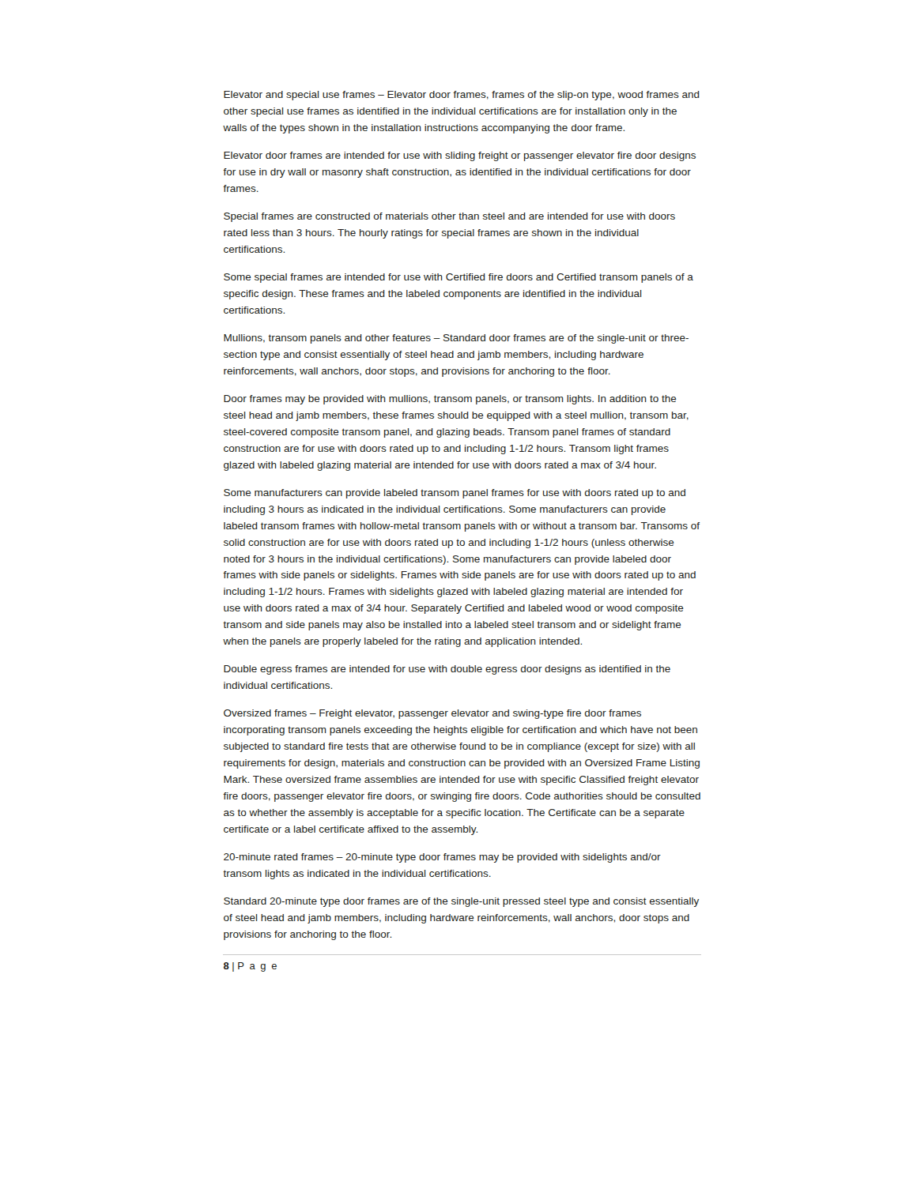Elevator and special use frames – Elevator door frames, frames of the slip-on type, wood frames and other special use frames as identified in the individual certifications are for installation only in the walls of the types shown in the installation instructions accompanying the door frame.
Elevator door frames are intended for use with sliding freight or passenger elevator fire door designs for use in dry wall or masonry shaft construction, as identified in the individual certifications for door frames.
Special frames are constructed of materials other than steel and are intended for use with doors rated less than 3 hours. The hourly ratings for special frames are shown in the individual certifications.
Some special frames are intended for use with Certified fire doors and Certified transom panels of a specific design. These frames and the labeled components are identified in the individual certifications.
Mullions, transom panels and other features – Standard door frames are of the single-unit or three-section type and consist essentially of steel head and jamb members, including hardware reinforcements, wall anchors, door stops, and provisions for anchoring to the floor.
Door frames may be provided with mullions, transom panels, or transom lights. In addition to the steel head and jamb members, these frames should be equipped with a steel mullion, transom bar, steel-covered composite transom panel, and glazing beads. Transom panel frames of standard construction are for use with doors rated up to and including 1-1/2 hours. Transom light frames glazed with labeled glazing material are intended for use with doors rated a max of 3/4 hour.
Some manufacturers can provide labeled transom panel frames for use with doors rated up to and including 3 hours as indicated in the individual certifications. Some manufacturers can provide labeled transom frames with hollow-metal transom panels with or without a transom bar. Transoms of solid construction are for use with doors rated up to and including 1-1/2 hours (unless otherwise noted for 3 hours in the individual certifications). Some manufacturers can provide labeled door frames with side panels or sidelights. Frames with side panels are for use with doors rated up to and including 1-1/2 hours. Frames with sidelights glazed with labeled glazing material are intended for use with doors rated a max of 3/4 hour. Separately Certified and labeled wood or wood composite transom and side panels may also be installed into a labeled steel transom and or sidelight frame when the panels are properly labeled for the rating and application intended.
Double egress frames are intended for use with double egress door designs as identified in the individual certifications.
Oversized frames – Freight elevator, passenger elevator and swing-type fire door frames incorporating transom panels exceeding the heights eligible for certification and which have not been subjected to standard fire tests that are otherwise found to be in compliance (except for size) with all requirements for design, materials and construction can be provided with an Oversized Frame Listing Mark. These oversized frame assemblies are intended for use with specific Classified freight elevator fire doors, passenger elevator fire doors, or swinging fire doors. Code authorities should be consulted as to whether the assembly is acceptable for a specific location. The Certificate can be a separate certificate or a label certificate affixed to the assembly.
20-minute rated frames – 20-minute type door frames may be provided with sidelights and/or transom lights as indicated in the individual certifications.
Standard 20-minute type door frames are of the single-unit pressed steel type and consist essentially of steel head and jamb members, including hardware reinforcements, wall anchors, door stops and provisions for anchoring to the floor.
8 | P a g e